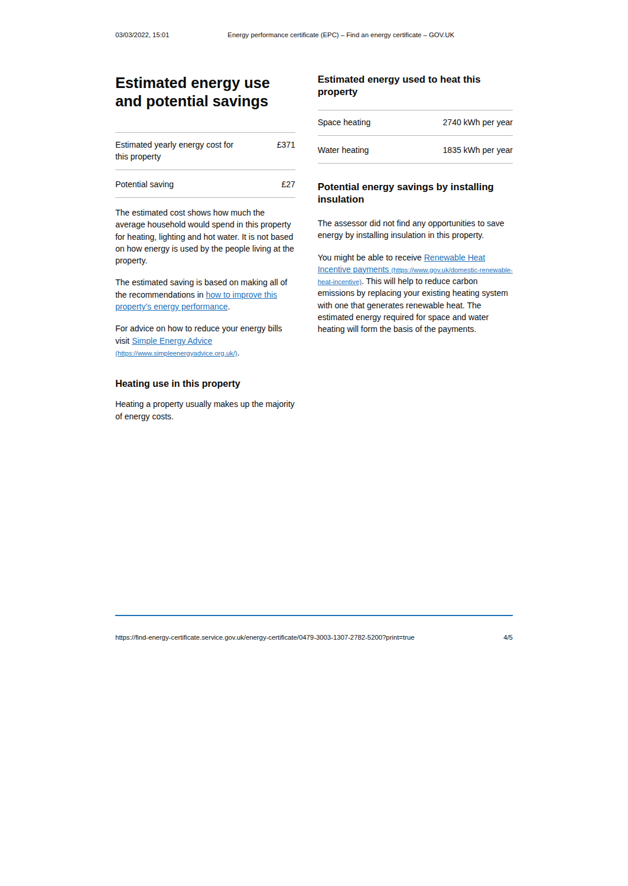03/03/2022, 15:01
Energy performance certificate (EPC) – Find an energy certificate – GOV.UK
Estimated energy use and potential savings
Estimated yearly energy cost for this property
£371
Potential saving
£27
The estimated cost shows how much the average household would spend in this property for heating, lighting and hot water. It is not based on how energy is used by the people living at the property.
The estimated saving is based on making all of the recommendations in how to improve this property’s energy performance.
For advice on how to reduce your energy bills visit Simple Energy Advice (https://www.simpleenergyadvice.org.uk/).
Heating use in this property
Heating a property usually makes up the majority of energy costs.
Estimated energy used to heat this property
Space heating
2740 kWh per year
Water heating
1835 kWh per year
Potential energy savings by installing insulation
The assessor did not find any opportunities to save energy by installing insulation in this property.
You might be able to receive Renewable Heat Incentive payments (https://www.gov.uk/domestic-renewable-heat-incentive). This will help to reduce carbon emissions by replacing your existing heating system with one that generates renewable heat. The estimated energy required for space and water heating will form the basis of the payments.
https://find-energy-certificate.service.gov.uk/energy-certificate/0479-3003-1307-2782-5200?print=true
4/5